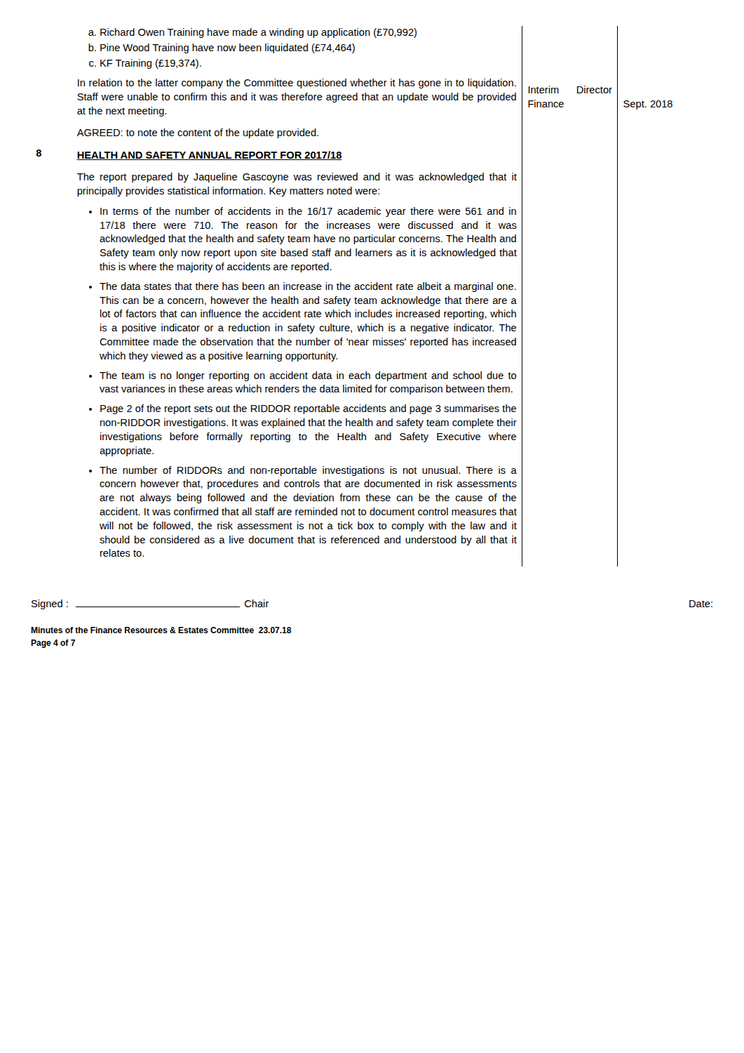| | Richard Owen Training have made a winding up application (£70,992) Pine Wood Training have now been liquidated (£74,464) KF Training (£19,374). In relation to the latter company the Committee questioned whether it has gone in to liquidation. Staff were unable to confirm this and it was therefore agreed that an update would be provided at the next meeting. AGREED: to note the content of the update provided. | Interim Director Finance | Sept. 2018 |
| 8 | HEALTH AND SAFETY ANNUAL REPORT FOR 2017/18 The report prepared by Jaqueline Gascoyne was reviewed and it was acknowledged that it principally provides statistical information. Key matters noted were: In terms of the number of accidents in the 16/17 academic year there were 561 and in 17/18 there were 710. The reason for the increases were discussed and it was acknowledged that the health and safety team have no particular concerns. The Health and Safety team only now report upon site based staff and learners as it is acknowledged that this is where the majority of accidents are reported. The data states that there has been an increase in the accident rate albeit a marginal one. This can be a concern, however the health and safety team acknowledge that there are a lot of factors that can influence the accident rate which includes increased reporting, which is a positive indicator or a reduction in safety culture, which is a negative indicator. The Committee made the observation that the number of 'near misses' reported has increased which they viewed as a positive learning opportunity. The team is no longer reporting on accident data in each department and school due to vast variances in these areas which renders the data limited for comparison between them. Page 2 of the report sets out the RIDDOR reportable accidents and page 3 summarises the non-RIDDOR investigations. It was explained that the health and safety team complete their investigations before formally reporting to the Health and Safety Executive where appropriate. The number of RIDDORs and non-reportable investigations is not unusual. There is a concern however that, procedures and controls that are documented in risk assessments are not always being followed and the deviation from these can be the cause of the accident. It was confirmed that all staff are reminded not to document control measures that will not be followed, the risk assessment is not a tick box to comply with the law and it should be considered as a live document that is referenced and understood by all that it relates to. | | |
Signed : Chair
Date:
Minutes of the Finance Resources & Estates Committee 23.07.18
Page 4 of 7